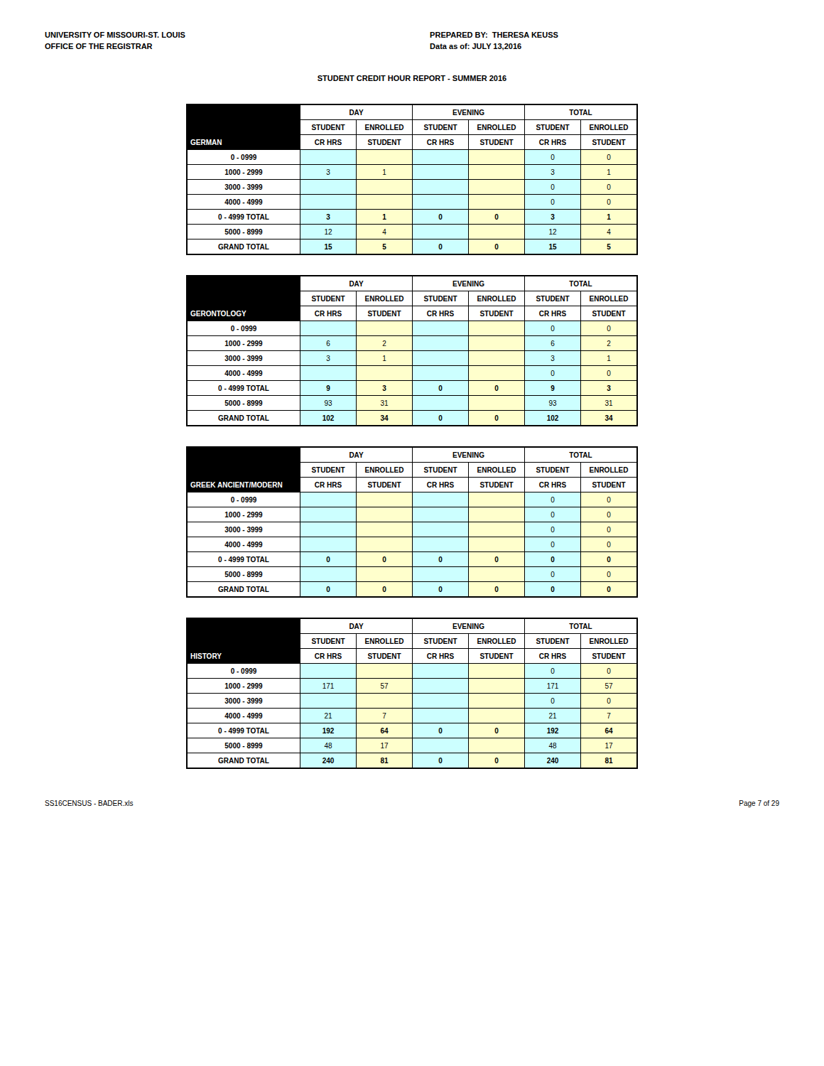| UNIVERSITY OF MISSOURI-ST. LOUIS | PREPARED BY: THERESA KEUSS |
| OFFICE OF THE REGISTRAR | Data as of: JULY 13,2016 |
STUDENT CREDIT HOUR REPORT - SUMMER 2016
| | DAY | EVENING | TOTAL |
| --- | --- | --- | --- |
| | STUDENT | ENROLLED | STUDENT | ENROLLED | STUDENT | ENROLLED |
| GERMAN | CR HRS | STUDENT | CR HRS | STUDENT | CR HRS | STUDENT |
| 0 - 0999 | | | | | 0 | 0 |
| 1000 - 2999 | 3 | 1 | | | 3 | 1 |
| 3000 - 3999 | | | | | 0 | 0 |
| 4000 - 4999 | | | | | 0 | 0 |
| 0 - 4999 TOTAL | 3 | 1 | 0 | 0 | 3 | 1 |
| 5000 - 8999 | 12 | 4 | | | 12 | 4 |
| GRAND TOTAL | 15 | 5 | 0 | 0 | 15 | 5 |
| | DAY | EVENING | TOTAL |
| --- | --- | --- | --- |
| | STUDENT | ENROLLED | STUDENT | ENROLLED | STUDENT | ENROLLED |
| GERONTOLOGY | CR HRS | STUDENT | CR HRS | STUDENT | CR HRS | STUDENT |
| 0 - 0999 | | | | | 0 | 0 |
| 1000 - 2999 | 6 | 2 | | | 6 | 2 |
| 3000 - 3999 | 3 | 1 | | | 3 | 1 |
| 4000 - 4999 | | | | | 0 | 0 |
| 0 - 4999 TOTAL | 9 | 3 | 0 | 0 | 9 | 3 |
| 5000 - 8999 | 93 | 31 | | | 93 | 31 |
| GRAND TOTAL | 102 | 34 | 0 | 0 | 102 | 34 |
| | DAY | EVENING | TOTAL |
| --- | --- | --- | --- |
| | STUDENT | ENROLLED | STUDENT | ENROLLED | STUDENT | ENROLLED |
| GREEK ANCIENT/MODERN | CR HRS | STUDENT | CR HRS | STUDENT | CR HRS | STUDENT |
| 0 - 0999 | | | | | 0 | 0 |
| 1000 - 2999 | | | | | 0 | 0 |
| 3000 - 3999 | | | | | 0 | 0 |
| 4000 - 4999 | | | | | 0 | 0 |
| 0 - 4999 TOTAL | 0 | 0 | 0 | 0 | 0 | 0 |
| 5000 - 8999 | | | | | 0 | 0 |
| GRAND TOTAL | 0 | 0 | 0 | 0 | 0 | 0 |
| | DAY | EVENING | TOTAL |
| --- | --- | --- | --- |
| | STUDENT | ENROLLED | STUDENT | ENROLLED | STUDENT | ENROLLED |
| HISTORY | CR HRS | STUDENT | CR HRS | STUDENT | CR HRS | STUDENT |
| 0 - 0999 | | | | | 0 | 0 |
| 1000 - 2999 | 171 | 57 | | | 171 | 57 |
| 3000 - 3999 | | | | | 0 | 0 |
| 4000 - 4999 | 21 | 7 | | | 21 | 7 |
| 0 - 4999 TOTAL | 192 | 64 | 0 | 0 | 192 | 64 |
| 5000 - 8999 | 48 | 17 | | | 48 | 17 |
| GRAND TOTAL | 240 | 81 | 0 | 0 | 240 | 81 |
| SS16CENSUS - BADER.xls | Page 7 of 29 |